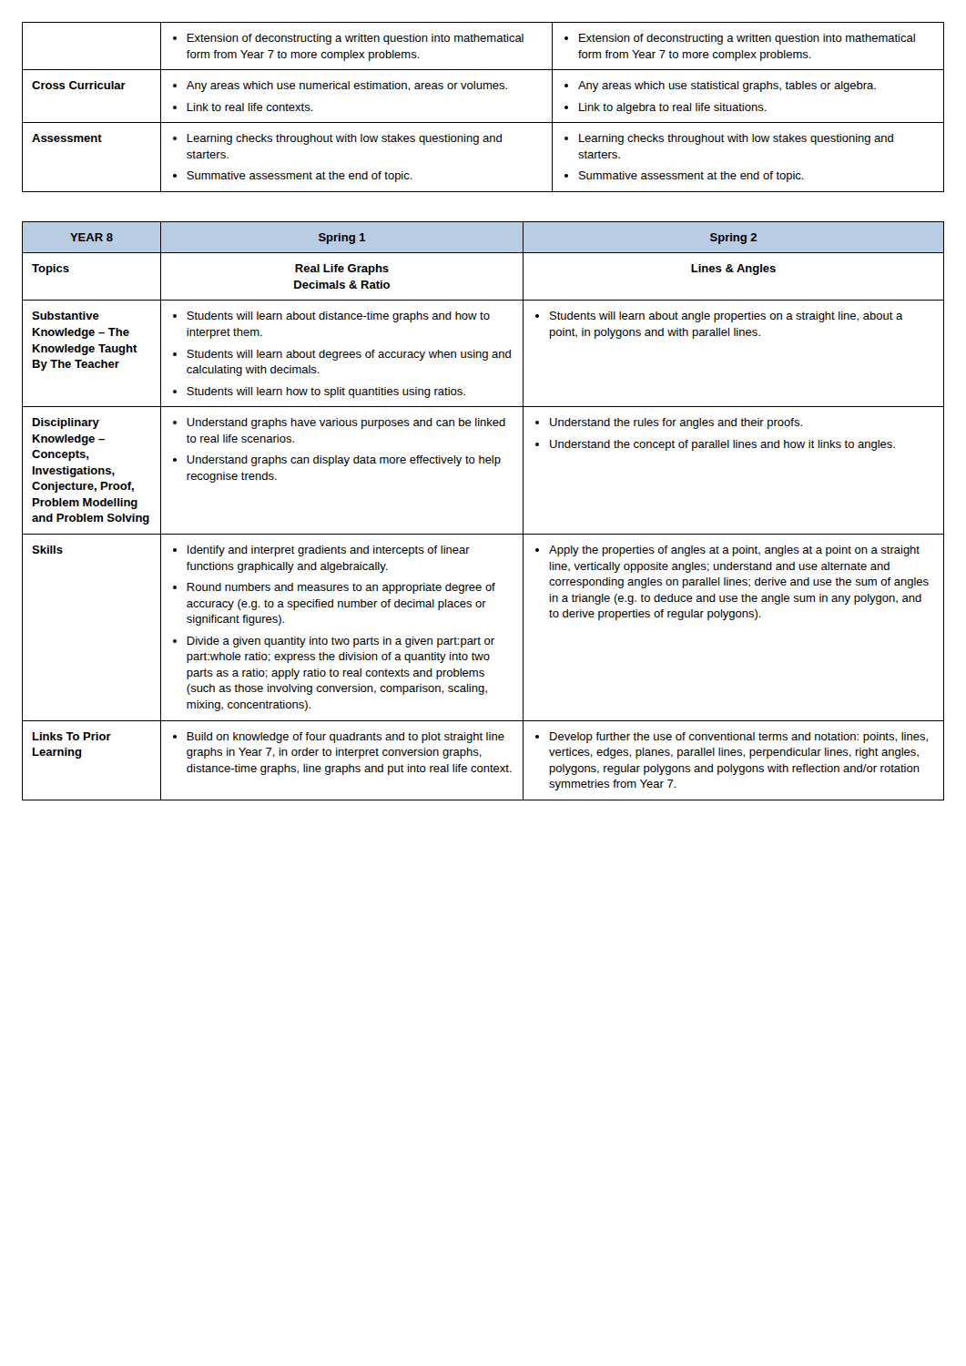| | Extension of deconstructing a written question into mathematical form from Year 7 to more complex problems. | Extension of deconstructing a written question into mathematical form from Year 7 to more complex problems. |
| Cross Curricular | Any areas which use numerical estimation, areas or volumes. Link to real life contexts. | Any areas which use statistical graphs, tables or algebra. Link to algebra to real life situations. |
| Assessment | Learning checks throughout with low stakes questioning and starters. Summative assessment at the end of topic. | Learning checks throughout with low stakes questioning and starters. Summative assessment at the end of topic. |
| YEAR 8 | Spring 1 | Spring 2 |
| Topics | Real Life Graphs Decimals & Ratio | Lines & Angles |
| Substantive Knowledge – The Knowledge Taught By The Teacher | Students will learn about distance-time graphs and how to interpret them. Students will learn about degrees of accuracy when using and calculating with decimals. Students will learn how to split quantities using ratios. | Students will learn about angle properties on a straight line, about a point, in polygons and with parallel lines. |
| Disciplinary Knowledge – Concepts, Investigations, Conjecture, Proof, Problem Modelling and Problem Solving | Understand graphs have various purposes and can be linked to real life scenarios. Understand graphs can display data more effectively to help recognise trends. | Understand the rules for angles and their proofs. Understand the concept of parallel lines and how it links to angles. |
| Skills | Identify and interpret gradients and intercepts of linear functions graphically and algebraically. Round numbers and measures to an appropriate degree of accuracy (e.g. to a specified number of decimal places or significant figures). Divide a given quantity into two parts in a given part:part or part:whole ratio; express the division of a quantity into two parts as a ratio; apply ratio to real contexts and problems (such as those involving conversion, comparison, scaling, mixing, concentrations). | Apply the properties of angles at a point, angles at a point on a straight line, vertically opposite angles; understand and use alternate and corresponding angles on parallel lines; derive and use the sum of angles in a triangle (e.g. to deduce and use the angle sum in any polygon, and to derive properties of regular polygons). |
| Links To Prior Learning | Build on knowledge of four quadrants and to plot straight line graphs in Year 7, in order to interpret conversion graphs, distance-time graphs, line graphs and put into real life context. | Develop further the use of conventional terms and notation: points, lines, vertices, edges, planes, parallel lines, perpendicular lines, right angles, polygons, regular polygons and polygons with reflection and/or rotation symmetries from Year 7. |